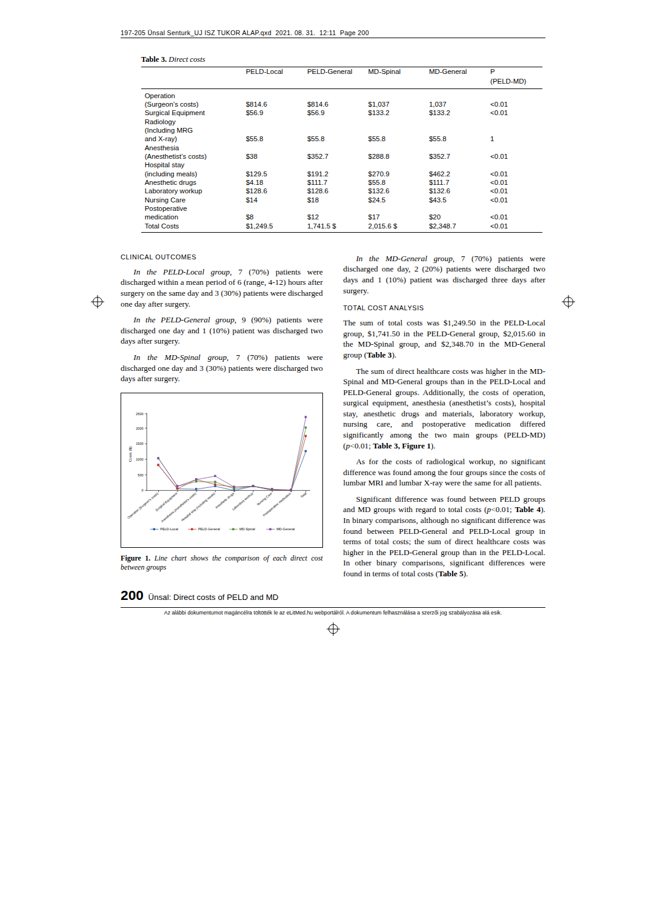197-205 Ünsal Senturk_UJ ISZ TUKOR ALAP.qxd 2021. 08. 31. 12:11 Page 200
Table 3. Direct costs
| | PELD-Local | PELD-General | MD-Spinal | MD-General | P |
| --- | --- | --- | --- | --- | --- |
| | | | | | (PELD-MD) |
| Operation | | | | | |
| (Surgeon’s costs) | $814.6 | $814.6 | $1,037 | 1,037 | <0.01 |
| Surgical Equipment | $56.9 | $56.9 | $133.2 | $133.2 | <0.01 |
| Radiology | | | | | |
| (Including MRG | | | | | |
| and X-ray) | $55.8 | $55.8 | $55.8 | $55.8 | 1 |
| Anesthesia | | | | | |
| (Anesthetist’s costs) | $38 | $352.7 | $288.8 | $352.7 | <0.01 |
| Hospital stay | | | | | |
| (including meals) | $129.5 | $191.2 | $270.9 | $462.2 | <0.01 |
| Anesthetic drugs | $4.18 | $111.7 | $55.8 | $111.7 | <0.01 |
| Laboratory workup | $128.6 | $128.6 | $132.6 | $132.6 | <0.01 |
| Nursing Care | $14 | $18 | $24.5 | $43.5 | <0.01 |
| Postoperative | | | | | |
| medication | $8 | $12 | $17 | $20 | <0.01 |
| Total Costs | $1,249.5 | 1,741.5 $ | 2,015.6 $ | $2,348.7 | <0.01 |
CLINICAL OUTCOMES
In the PELD-Local group, 7 (70%) patients were discharged within a mean period of 6 (range, 4-12) hours after surgery on the same day and 3 (30%) patients were discharged one day after surgery.
In the PELD-General group, 9 (90%) patients were discharged one day and 1 (10%) patient was discharged two days after surgery.
In the MD-Spinal group, 7 (70%) patients were discharged one day and 3 (30%) patients were discharged two days after surgery.
0 500 1000 1500 2000 2500 Costs ($) Operation (Surgeon's costs) Surgical Equipment Anesthesia (Anesthetist's costs) Hospital stay (Including meals) Anesthetic drugs Laboratory workup Nursing Care Postoperative medication Total PELD-Local PELD-General MD-Spinal MD-General
Figure 1. Line chart shows the comparison of each direct cost between groups
In the MD-General group, 7 (70%) patients were discharged one day, 2 (20%) patients were discharged two days and 1 (10%) patient was discharged three days after surgery.
TOTAL COST ANALYSIS
The sum of total costs was $1,249.50 in the PELD-Local group, $1,741.50 in the PELD-General group, $2,015.60 in the MD-Spinal group, and $2,348.70 in the MD-General group (Table 3).
The sum of direct healthcare costs was higher in the MD-Spinal and MD-General groups than in the PELD-Local and PELD-General groups. Additionally, the costs of operation, surgical equipment, anesthesia (anesthetist’s costs), hospital stay, anesthetic drugs and materials, laboratory workup, nursing care, and postoperative medication differed significantly among the two main groups (PELD-MD) (p<0.01; Table 3, Figure 1).
As for the costs of radiological workup, no significant difference was found among the four groups since the costs of lumbar MRI and lumbar X-ray were the same for all patients.
Significant difference was found between PELD groups and MD groups with regard to total costs (p<0.01; Table 4). In binary comparisons, although no significant difference was found between PELD-General and PELD-Local group in terms of total costs; the sum of direct healthcare costs was higher in the PELD-General group than in the PELD-Local. In other binary comparisons, significant differences were found in terms of total costs (Table 5).
200 Ünsal: Direct costs of PELD and MD
Az alábbi dokumentumot magáncélra töltötték le az eLitMed.hu webportálról. A dokumentum felhasználása a szerzői jog szabályozása alá esik.